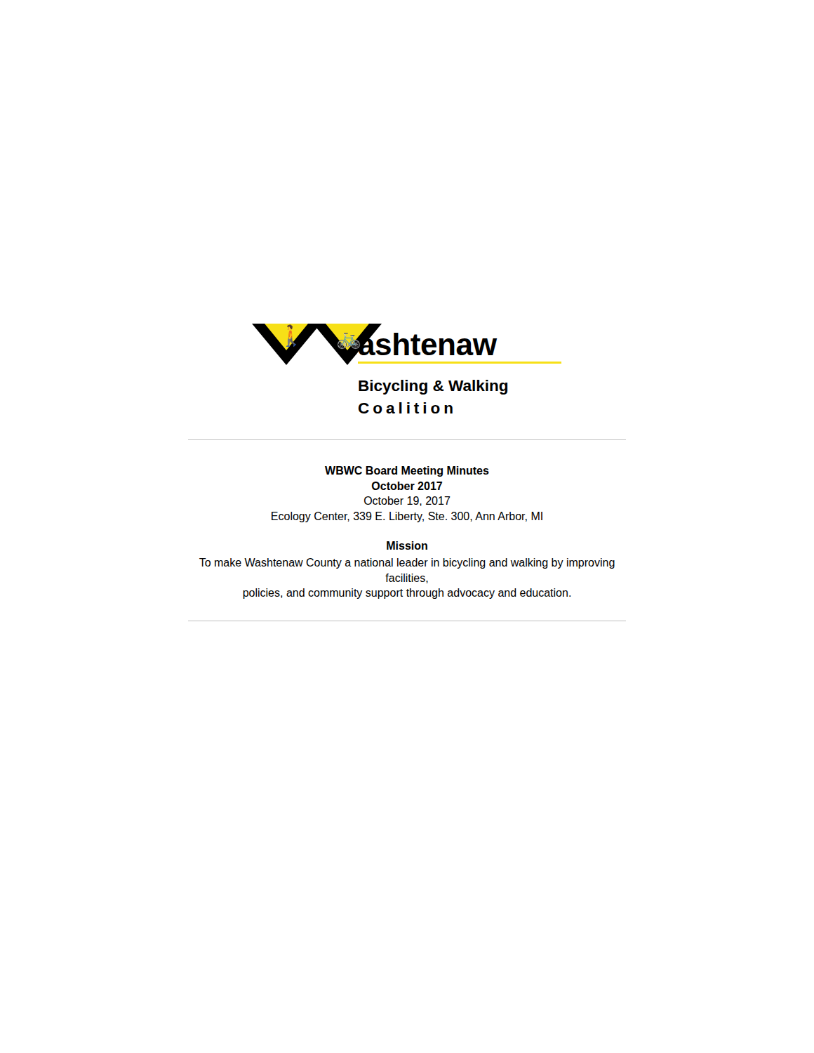🚶 🚲 ashtenaw
Bicycling & Walking
Coalition
WBWC Board Meeting Minutes
October 2017
October 19, 2017
Ecology Center, 339 E. Liberty, Ste. 300, Ann Arbor, MI
Mission
To make Washtenaw County a national leader in bicycling and walking by improving facilities,
policies, and community support through advocacy and education.